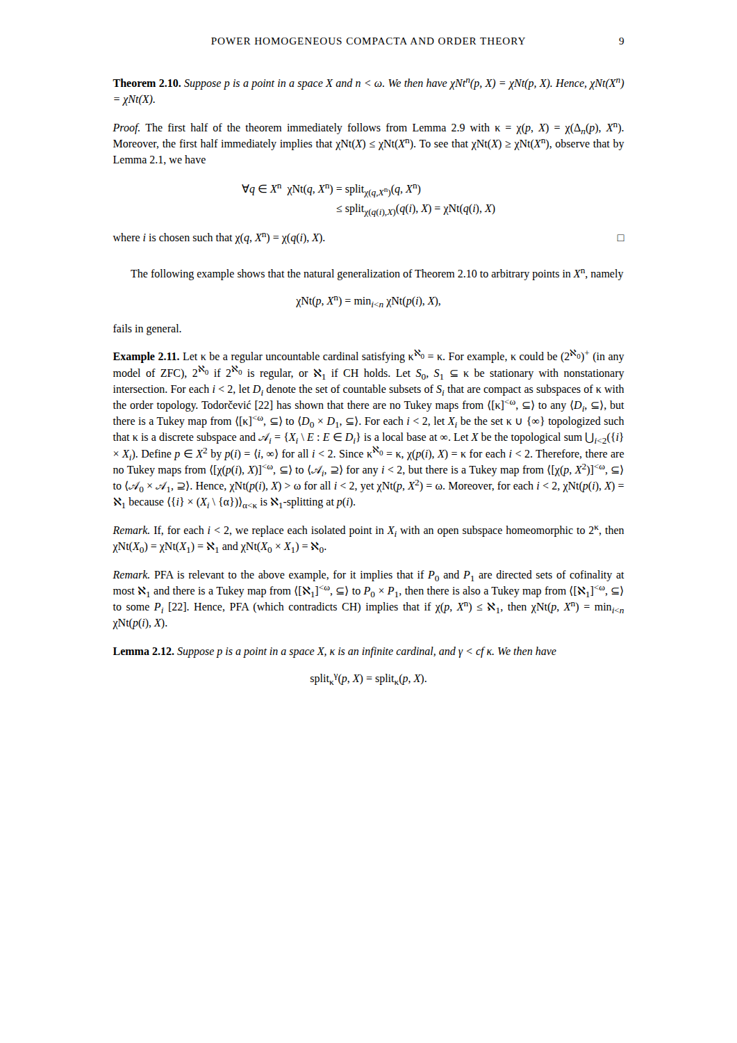POWER HOMOGENEOUS COMPACTA AND ORDER THEORY 9
Theorem 2.10. Suppose p is a point in a space X and n < ω. We then have χNtn(p, X) = χNt(p, X). Hence, χNt(Xn) = χNt(X).
Proof. The first half of the theorem immediately follows from Lemma 2.9 with κ = χ(p, X) = χ(Δn(p), Xn). Moreover, the first half immediately implies that χNt(X) ≤ χNt(Xn). To see that χNt(X) ≥ χNt(Xn), observe that by Lemma 2.1, we have
∀q ∈ Xn χNt(q, Xn) =
splitχ(q,Xn)(q, Xn)
≤
splitχ(q(i),X)(q(i), X) = χNt(q(i), X)
where i is chosen such that χ(q, Xn) = χ(q(i), X). □
The following example shows that the natural generalization of Theorem 2.10 to arbitrary points in Xn, namely
χNt(p, Xn) = mini<n χNt(p(i), X),
fails in general.
Example 2.11. Let κ be a regular uncountable cardinal satisfying κℵ0 = κ. For example, κ could be (2ℵ0)+ (in any model of ZFC), 2ℵ0 if 2ℵ0 is regular, or ℵ1 if CH holds. Let S0, S1 ⊆ κ be stationary with nonstationary intersection. For each i < 2, let Di denote the set of countable subsets of Si that are compact as subspaces of κ with the order topology. Todorčević [22] has shown that there are no Tukey maps from ⟨[κ]<ω, ⊆⟩ to any ⟨Di, ⊆⟩, but there is a Tukey map from ⟨[κ]<ω, ⊆⟩ to ⟨D0 × D1, ⊆⟩. For each i < 2, let Xi be the set κ ∪ {∞} topologized such that κ is a discrete subspace and 𝒜i = {Xi \ E : E ∈ Di} is a local base at ∞. Let X be the topological sum ⋃i<2({i} × Xi). Define p ∈ X2 by p(i) = ⟨i, ∞⟩ for all i < 2. Since κℵ0 = κ, χ(p(i), X) = κ for each i < 2. Therefore, there are no Tukey maps from ⟨[χ(p(i), X)]<ω, ⊆⟩ to ⟨𝒜i, ⊇⟩ for any i < 2, but there is a Tukey map from ⟨[χ(p, X2)]<ω, ⊆⟩ to ⟨𝒜0 × 𝒜1, ⊇⟩. Hence, χNt(p(i), X) > ω for all i < 2, yet χNt(p, X2) = ω. Moreover, for each i < 2, χNt(p(i), X) = ℵ1 because ⟨{i} × (Xi \ {α})⟩α<κ is ℵ1-splitting at p(i).
Remark. If, for each i < 2, we replace each isolated point in Xi with an open subspace homeomorphic to 2κ, then χNt(X0) = χNt(X1) = ℵ1 and χNt(X0 × X1) = ℵ0.
Remark. PFA is relevant to the above example, for it implies that if P0 and P1 are directed sets of cofinality at most ℵ1 and there is a Tukey map from ⟨[ℵ1]<ω, ⊆⟩ to P0 × P1, then there is also a Tukey map from ⟨[ℵ1]<ω, ⊆⟩ to some Pi [22]. Hence, PFA (which contradicts CH) implies that if χ(p, Xn) ≤ ℵ1, then χNt(p, Xn) = mini<n χNt(p(i), X).
Lemma 2.12. Suppose p is a point in a space X, κ is an infinite cardinal, and γ < cf κ. We then have
splitκγ(p, X) = splitκ(p, X).